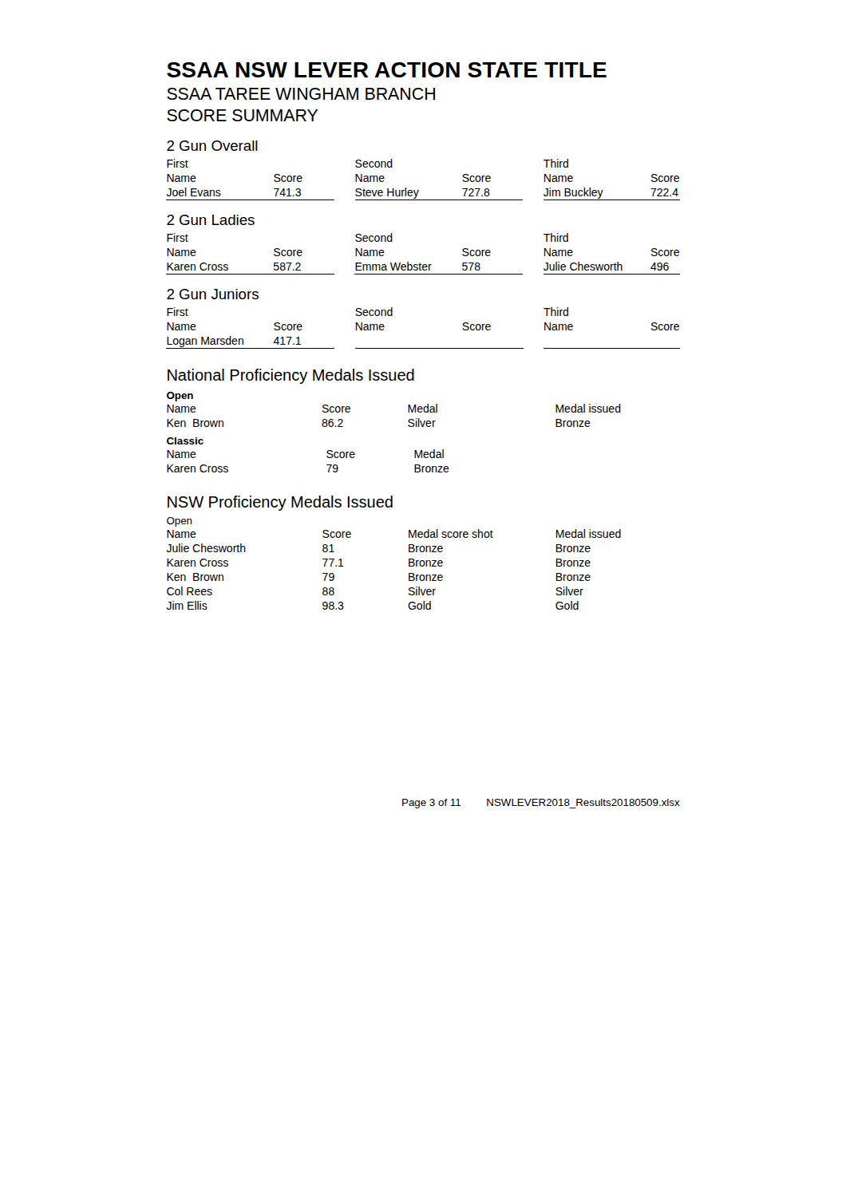SSAA NSW LEVER ACTION STATE TITLE
SSAA TAREE WINGHAM BRANCH
SCORE SUMMARY
2 Gun Overall
| First | | | Second | | | Third | |
| Name | Score | | Name | Score | | Name | Score |
| Joel Evans | 741.3 | | Steve Hurley | 727.8 | | Jim Buckley | 722.4 |
2 Gun Ladies
| First | | | Second | | | Third | |
| Name | Score | | Name | Score | | Name | Score |
| Karen Cross | 587.2 | | Emma Webster | 578 | | Julie Chesworth | 496 |
2 Gun Juniors
| First | | | Second | | | Third | |
| Name | Score | | Name | Score | | Name | Score |
| Logan Marsden | 417.1 | | | | | | |
National Proficiency Medals Issued
Open
| Name | Score | Medal | Medal issued |
| Ken Brown | 86.2 | Silver | Bronze |
Classic
| Name | Score | Medal |
| Karen Cross | 79 | Bronze |
NSW Proficiency Medals Issued
Open
| Name | Score | Medal score shot | Medal issued |
| Julie Chesworth | 81 | Bronze | Bronze |
| Karen Cross | 77.1 | Bronze | Bronze |
| Ken Brown | 79 | Bronze | Bronze |
| Col Rees | 88 | Silver | Silver |
| Jim Ellis | 98.3 | Gold | Gold |
Page 3 of 11 NSWLEVER2018_Results20180509.xlsx